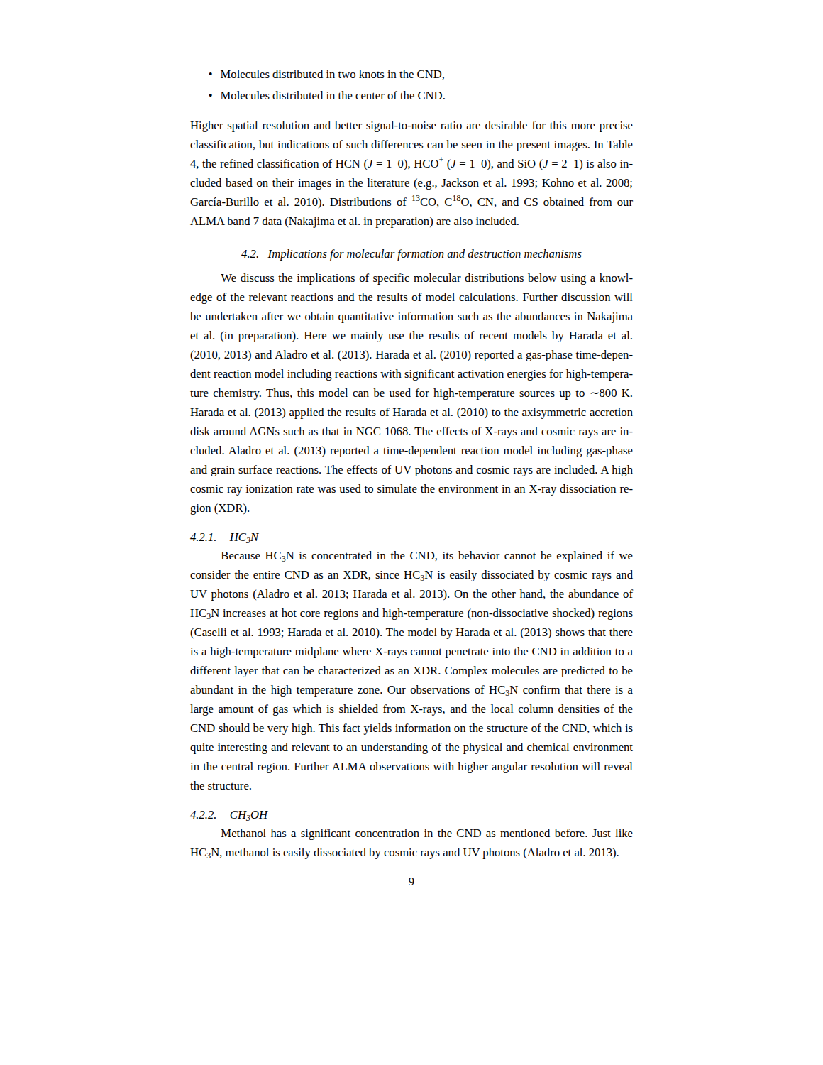Molecules distributed in two knots in the CND,
Molecules distributed in the center of the CND.
Higher spatial resolution and better signal-to-noise ratio are desirable for this more precise classification, but indications of such differences can be seen in the present images. In Table 4, the refined classification of HCN (J = 1–0), HCO+ (J = 1–0), and SiO (J = 2–1) is also included based on their images in the literature (e.g., Jackson et al. 1993; Kohno et al. 2008; García-Burillo et al. 2010). Distributions of 13CO, C18O, CN, and CS obtained from our ALMA band 7 data (Nakajima et al. in preparation) are also included.
4.2. Implications for molecular formation and destruction mechanisms
We discuss the implications of specific molecular distributions below using a knowledge of the relevant reactions and the results of model calculations. Further discussion will be undertaken after we obtain quantitative information such as the abundances in Nakajima et al. (in preparation). Here we mainly use the results of recent models by Harada et al. (2010, 2013) and Aladro et al. (2013). Harada et al. (2010) reported a gas-phase time-dependent reaction model including reactions with significant activation energies for high-temperature chemistry. Thus, this model can be used for high-temperature sources up to ∼800 K. Harada et al. (2013) applied the results of Harada et al. (2010) to the axisymmetric accretion disk around AGNs such as that in NGC 1068. The effects of X-rays and cosmic rays are included. Aladro et al. (2013) reported a time-dependent reaction model including gas-phase and grain surface reactions. The effects of UV photons and cosmic rays are included. A high cosmic ray ionization rate was used to simulate the environment in an X-ray dissociation region (XDR).
4.2.1. HC3N
Because HC3N is concentrated in the CND, its behavior cannot be explained if we consider the entire CND as an XDR, since HC3N is easily dissociated by cosmic rays and UV photons (Aladro et al. 2013; Harada et al. 2013). On the other hand, the abundance of HC3N increases at hot core regions and high-temperature (non-dissociative shocked) regions (Caselli et al. 1993; Harada et al. 2010). The model by Harada et al. (2013) shows that there is a high-temperature midplane where X-rays cannot penetrate into the CND in addition to a different layer that can be characterized as an XDR. Complex molecules are predicted to be abundant in the high temperature zone. Our observations of HC3N confirm that there is a large amount of gas which is shielded from X-rays, and the local column densities of the CND should be very high. This fact yields information on the structure of the CND, which is quite interesting and relevant to an understanding of the physical and chemical environment in the central region. Further ALMA observations with higher angular resolution will reveal the structure.
4.2.2. CH3OH
Methanol has a significant concentration in the CND as mentioned before. Just like HC3N, methanol is easily dissociated by cosmic rays and UV photons (Aladro et al. 2013).
9